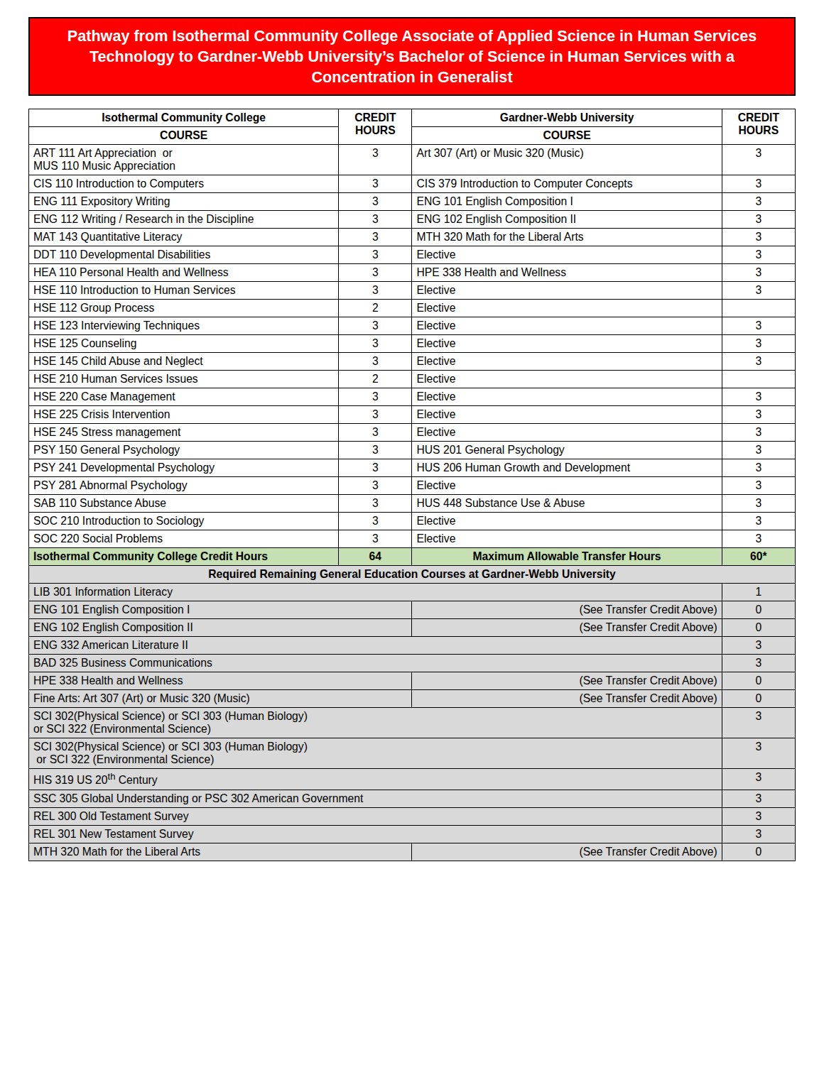Pathway from Isothermal Community College Associate of Applied Science in Human Services Technology to Gardner-Webb University’s Bachelor of Science in Human Services with a Concentration in Generalist
| Isothermal Community College | CREDIT HOURS | Gardner-Webb University | CREDIT HOURS |
| --- | --- | --- | --- |
| COURSE | COURSE |
| ART 111 Art Appreciation or MUS 110 Music Appreciation | 3 | Art 307 (Art) or Music 320 (Music) | 3 |
| CIS 110 Introduction to Computers | 3 | CIS 379 Introduction to Computer Concepts | 3 |
| ENG 111 Expository Writing | 3 | ENG 101 English Composition I | 3 |
| ENG 112 Writing / Research in the Discipline | 3 | ENG 102 English Composition II | 3 |
| MAT 143 Quantitative Literacy | 3 | MTH 320 Math for the Liberal Arts | 3 |
| DDT 110 Developmental Disabilities | 3 | Elective | 3 |
| HEA 110 Personal Health and Wellness | 3 | HPE 338 Health and Wellness | 3 |
| HSE 110 Introduction to Human Services | 3 | Elective | 3 |
| HSE 112 Group Process | 2 | Elective | |
| HSE 123 Interviewing Techniques | 3 | Elective | 3 |
| HSE 125 Counseling | 3 | Elective | 3 |
| HSE 145 Child Abuse and Neglect | 3 | Elective | 3 |
| HSE 210 Human Services Issues | 2 | Elective | |
| HSE 220 Case Management | 3 | Elective | 3 |
| HSE 225 Crisis Intervention | 3 | Elective | 3 |
| HSE 245 Stress management | 3 | Elective | 3 |
| PSY 150 General Psychology | 3 | HUS 201 General Psychology | 3 |
| PSY 241 Developmental Psychology | 3 | HUS 206 Human Growth and Development | 3 |
| PSY 281 Abnormal Psychology | 3 | Elective | 3 |
| SAB 110 Substance Abuse | 3 | HUS 448 Substance Use & Abuse | 3 |
| SOC 210 Introduction to Sociology | 3 | Elective | 3 |
| SOC 220 Social Problems | 3 | Elective | 3 |
| Isothermal Community College Credit Hours | 64 | Maximum Allowable Transfer Hours | 60* |
| Required Remaining General Education Courses at Gardner-Webb University |
| LIB 301 Information Literacy | 1 |
| ENG 101 English Composition I | (See Transfer Credit Above) | 0 |
| ENG 102 English Composition II | (See Transfer Credit Above) | 0 |
| ENG 332 American Literature II | 3 |
| BAD 325 Business Communications | 3 |
| HPE 338 Health and Wellness | (See Transfer Credit Above) | 0 |
| Fine Arts: Art 307 (Art) or Music 320 (Music) | (See Transfer Credit Above) | 0 |
| SCI 302(Physical Science) or SCI 303 (Human Biology) or SCI 322 (Environmental Science) | 3 |
| SCI 302(Physical Science) or SCI 303 (Human Biology) or SCI 322 (Environmental Science) | 3 |
| HIS 319 US 20 th Century | 3 |
| SSC 305 Global Understanding or PSC 302 American Government | 3 |
| REL 300 Old Testament Survey | 3 |
| REL 301 New Testament Survey | 3 |
| MTH 320 Math for the Liberal Arts | (See Transfer Credit Above) | 0 |